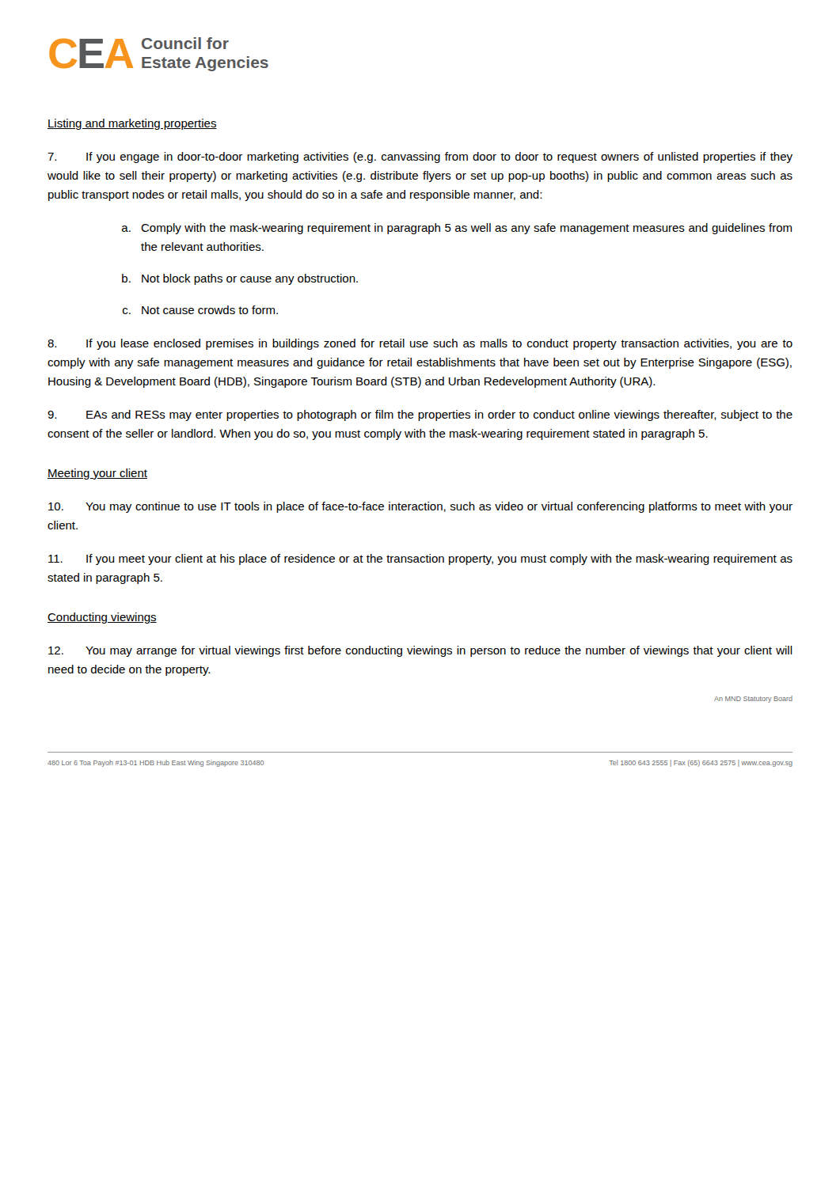CEA
Council for
Estate Agencies
Listing and marketing properties
7. If you engage in door-to-door marketing activities (e.g. canvassing from door to door to request owners of unlisted properties if they would like to sell their property) or marketing activities (e.g. distribute flyers or set up pop-up booths) in public and common areas such as public transport nodes or retail malls, you should do so in a safe and responsible manner, and:
Comply with the mask-wearing requirement in paragraph 5 as well as any safe management measures and guidelines from the relevant authorities.
Not block paths or cause any obstruction.
Not cause crowds to form.
8. If you lease enclosed premises in buildings zoned for retail use such as malls to conduct property transaction activities, you are to comply with any safe management measures and guidance for retail establishments that have been set out by Enterprise Singapore (ESG), Housing & Development Board (HDB), Singapore Tourism Board (STB) and Urban Redevelopment Authority (URA).
9. EAs and RESs may enter properties to photograph or film the properties in order to conduct online viewings thereafter, subject to the consent of the seller or landlord. When you do so, you must comply with the mask-wearing requirement stated in paragraph 5.
Meeting your client
10. You may continue to use IT tools in place of face-to-face interaction, such as video or virtual conferencing platforms to meet with your client.
11. If you meet your client at his place of residence or at the transaction property, you must comply with the mask-wearing requirement as stated in paragraph 5.
Conducting viewings
12. You may arrange for virtual viewings first before conducting viewings in person to reduce the number of viewings that your client will need to decide on the property.
An MND Statutory Board
480 Lor 6 Toa Payoh #13-01 HDB Hub East Wing Singapore 310480
Tel 1800 643 2555 | Fax (65) 6643 2575 | www.cea.gov.sg